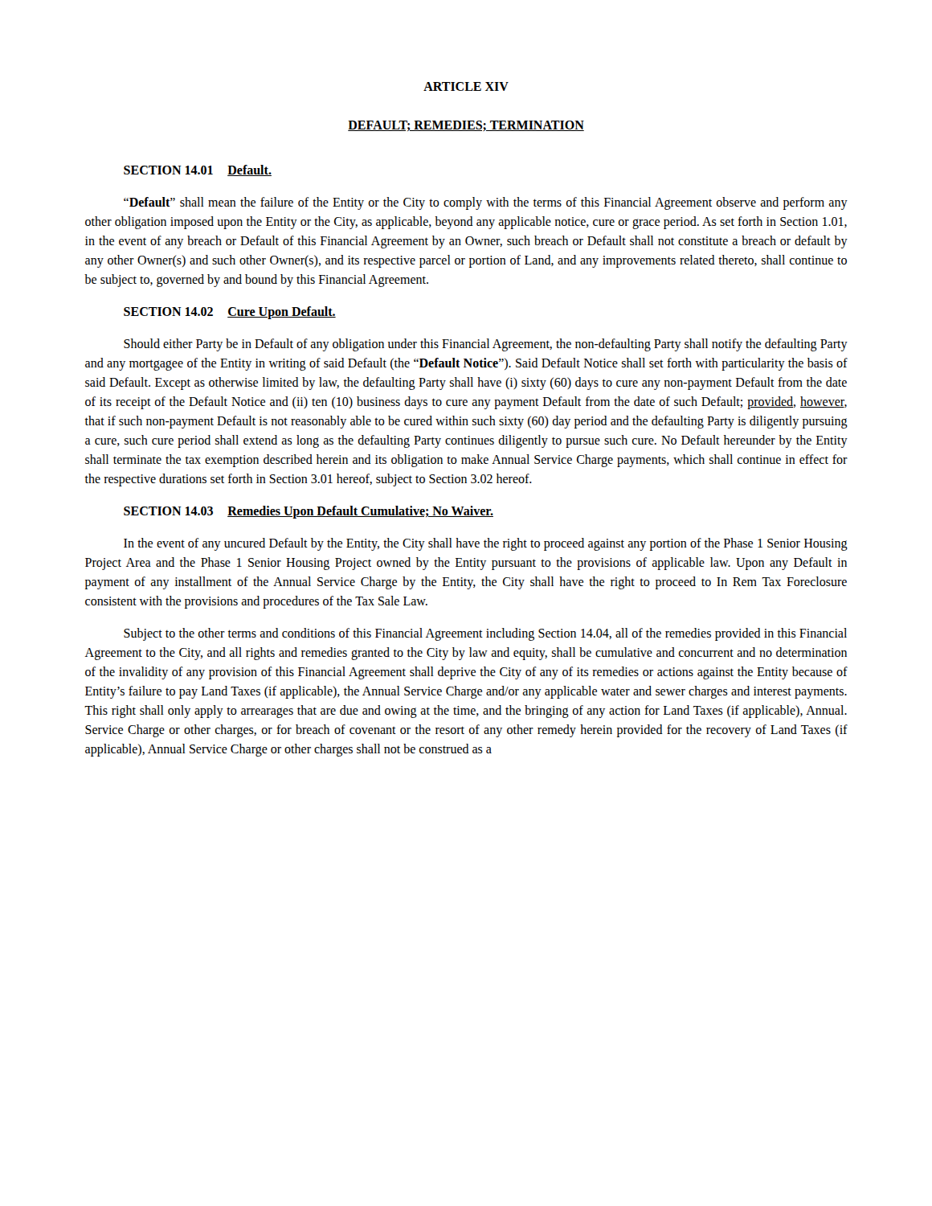ARTICLE XIV
DEFAULT; REMEDIES; TERMINATION
SECTION 14.01 Default.
“Default” shall mean the failure of the Entity or the City to comply with the terms of this Financial Agreement observe and perform any other obligation imposed upon the Entity or the City, as applicable, beyond any applicable notice, cure or grace period. As set forth in Section 1.01, in the event of any breach or Default of this Financial Agreement by an Owner, such breach or Default shall not constitute a breach or default by any other Owner(s) and such other Owner(s), and its respective parcel or portion of Land, and any improvements related thereto, shall continue to be subject to, governed by and bound by this Financial Agreement.
SECTION 14.02 Cure Upon Default.
Should either Party be in Default of any obligation under this Financial Agreement, the non-defaulting Party shall notify the defaulting Party and any mortgagee of the Entity in writing of said Default (the “Default Notice”). Said Default Notice shall set forth with particularity the basis of said Default. Except as otherwise limited by law, the defaulting Party shall have (i) sixty (60) days to cure any non-payment Default from the date of its receipt of the Default Notice and (ii) ten (10) business days to cure any payment Default from the date of such Default; provided, however, that if such non-payment Default is not reasonably able to be cured within such sixty (60) day period and the defaulting Party is diligently pursuing a cure, such cure period shall extend as long as the defaulting Party continues diligently to pursue such cure. No Default hereunder by the Entity shall terminate the tax exemption described herein and its obligation to make Annual Service Charge payments, which shall continue in effect for the respective durations set forth in Section 3.01 hereof, subject to Section 3.02 hereof.
SECTION 14.03 Remedies Upon Default Cumulative; No Waiver.
In the event of any uncured Default by the Entity, the City shall have the right to proceed against any portion of the Phase 1 Senior Housing Project Area and the Phase 1 Senior Housing Project owned by the Entity pursuant to the provisions of applicable law. Upon any Default in payment of any installment of the Annual Service Charge by the Entity, the City shall have the right to proceed to In Rem Tax Foreclosure consistent with the provisions and procedures of the Tax Sale Law.
Subject to the other terms and conditions of this Financial Agreement including Section 14.04, all of the remedies provided in this Financial Agreement to the City, and all rights and remedies granted to the City by law and equity, shall be cumulative and concurrent and no determination of the invalidity of any provision of this Financial Agreement shall deprive the City of any of its remedies or actions against the Entity because of Entity’s failure to pay Land Taxes (if applicable), the Annual Service Charge and/or any applicable water and sewer charges and interest payments. This right shall only apply to arrearages that are due and owing at the time, and the bringing of any action for Land Taxes (if applicable), Annual. Service Charge or other charges, or for breach of covenant or the resort of any other remedy herein provided for the recovery of Land Taxes (if applicable), Annual Service Charge or other charges shall not be construed as a